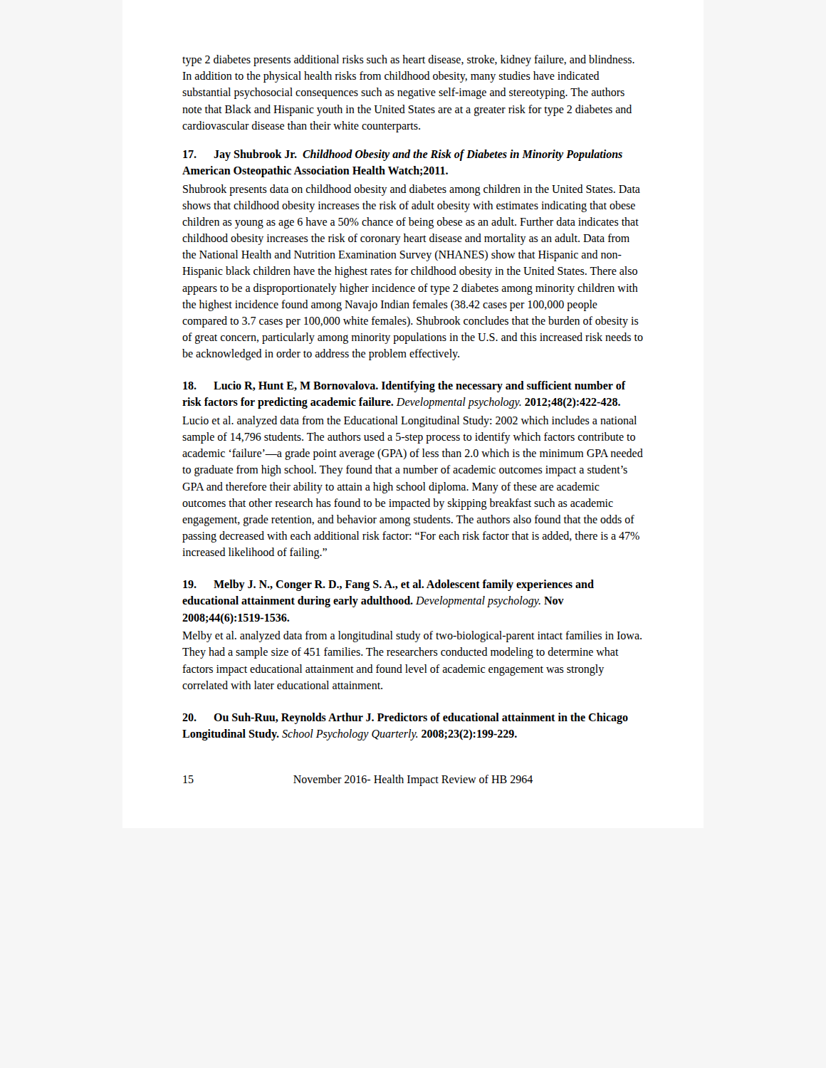type 2 diabetes presents additional risks such as heart disease, stroke, kidney failure, and blindness. In addition to the physical health risks from childhood obesity, many studies have indicated substantial psychosocial consequences such as negative self-image and stereotyping. The authors note that Black and Hispanic youth in the United States are at a greater risk for type 2 diabetes and cardiovascular disease than their white counterparts.
17. Jay Shubrook Jr. Childhood Obesity and the Risk of Diabetes in Minority Populations American Osteopathic Association Health Watch;2011.
Shubrook presents data on childhood obesity and diabetes among children in the United States. Data shows that childhood obesity increases the risk of adult obesity with estimates indicating that obese children as young as age 6 have a 50% chance of being obese as an adult. Further data indicates that childhood obesity increases the risk of coronary heart disease and mortality as an adult. Data from the National Health and Nutrition Examination Survey (NHANES) show that Hispanic and non-Hispanic black children have the highest rates for childhood obesity in the United States. There also appears to be a disproportionately higher incidence of type 2 diabetes among minority children with the highest incidence found among Navajo Indian females (38.42 cases per 100,000 people compared to 3.7 cases per 100,000 white females). Shubrook concludes that the burden of obesity is of great concern, particularly among minority populations in the U.S. and this increased risk needs to be acknowledged in order to address the problem effectively.
18. Lucio R, Hunt E, M Bornovalova. Identifying the necessary and sufficient number of risk factors for predicting academic failure. Developmental psychology. 2012;48(2):422-428.
Lucio et al. analyzed data from the Educational Longitudinal Study: 2002 which includes a national sample of 14,796 students. The authors used a 5-step process to identify which factors contribute to academic ‘failure’—a grade point average (GPA) of less than 2.0 which is the minimum GPA needed to graduate from high school. They found that a number of academic outcomes impact a student’s GPA and therefore their ability to attain a high school diploma. Many of these are academic outcomes that other research has found to be impacted by skipping breakfast such as academic engagement, grade retention, and behavior among students. The authors also found that the odds of passing decreased with each additional risk factor: “For each risk factor that is added, there is a 47% increased likelihood of failing.”
19. Melby J. N., Conger R. D., Fang S. A., et al. Adolescent family experiences and educational attainment during early adulthood. Developmental psychology. Nov 2008;44(6):1519-1536.
Melby et al. analyzed data from a longitudinal study of two-biological-parent intact families in Iowa. They had a sample size of 451 families. The researchers conducted modeling to determine what factors impact educational attainment and found level of academic engagement was strongly correlated with later educational attainment.
20. Ou Suh-Ruu, Reynolds Arthur J. Predictors of educational attainment in the Chicago Longitudinal Study. School Psychology Quarterly. 2008;23(2):199-229.
15 November 2016- Health Impact Review of HB 2964